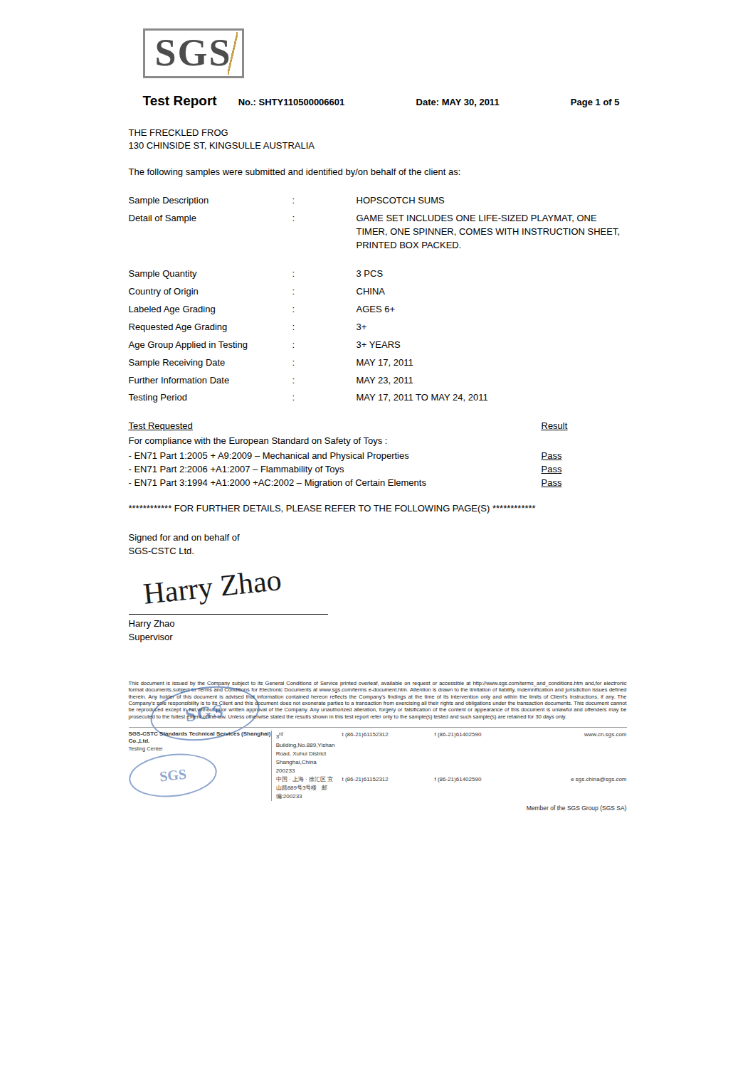SGS
Test Report
No.: SHTY110500006601 Date: MAY 30, 2011 Page 1 of 5
THE FRECKLED FROG
130 CHINSIDE ST, KINGSULLE AUSTRALIA
The following samples were submitted and identified by/on behalf of the client as:
| Sample Description | : | HOPSCOTCH SUMS |
| Detail of Sample | : | GAME SET INCLUDES ONE LIFE-SIZED PLAYMAT, ONE TIMER, ONE SPINNER, COMES WITH INSTRUCTION SHEET, PRINTED BOX PACKED. |
| Sample Quantity | : | 3 PCS |
| Country of Origin | : | CHINA |
| Labeled Age Grading | : | AGES 6+ |
| Requested Age Grading | : | 3+ |
| Age Group Applied in Testing | : | 3+ YEARS |
| Sample Receiving Date | : | MAY 17, 2011 |
| Further Information Date | : | MAY 23, 2011 |
| Testing Period | : | MAY 17, 2011 TO MAY 24, 2011 |
Test Requested Result
For compliance with the European Standard on Safety of Toys :
- EN71 Part 1:2005 + A9:2009 – Mechanical and Physical Properties Pass
- EN71 Part 2:2006 +A1:2007 – Flammability of Toys Pass
- EN71 Part 3:1994 +A1:2000 +AC:2002 – Migration of Certain Elements Pass
************ FOR FURTHER DETAILS, PLEASE REFER TO THE FOLLOWING PAGE(S) ************
Signed for and on behalf of
SGS-CSTC Ltd.
Harry Zhao
Harry Zhao
Supervisor
This document is issued by the Company subject to its General Conditions of Service printed overleaf, available on request or accessible at http://www.sgs.com/terms_and_conditions.htm and,for electronic format documents,subject to Terms and Conditions for Electronic Documents at www.sgs.com/terms e-document.htm. Attention is drawn to the limitation of liability, indemnification and jurisdiction issues defined therein. Any holder of this document is advised that information contained hereon reflects the Company's findings at the time of its intervention only and within the limits of Client's Instructions, if any. The Company's sole responsibility is to its Client and this document does not exonerate parties to a transaction from exercising all their rights and obligations under the transaction documents. This document cannot be reproduced except in full,without prior written approval of the Company. Any unauthorized alteration, forgery or falsification of the content or appearance of this document is unlawful and offenders may be prosecuted to the fullest extent of the law. Unless otherwise stated the results shown in this test report refer only to the sample(s) tested and such sample(s) are retained for 30 days only.
SGS-CSTC Standards Technical Services (Shanghai) Co.,Ltd.
Testing Center
3rd Building,No.889,Yishan Road, Xuhui District Shanghai,China 200233 t (86-21)61152312 f (86-21)61402590 www.cn.sgs.com
中国 · 上海 · 徐汇区 宜山路889号3号楼 邮编:200233 t (86-21)61152312 f (86-21)61402590 e sgs.china@sgs.com
Member of the SGS Group (SGS SA)